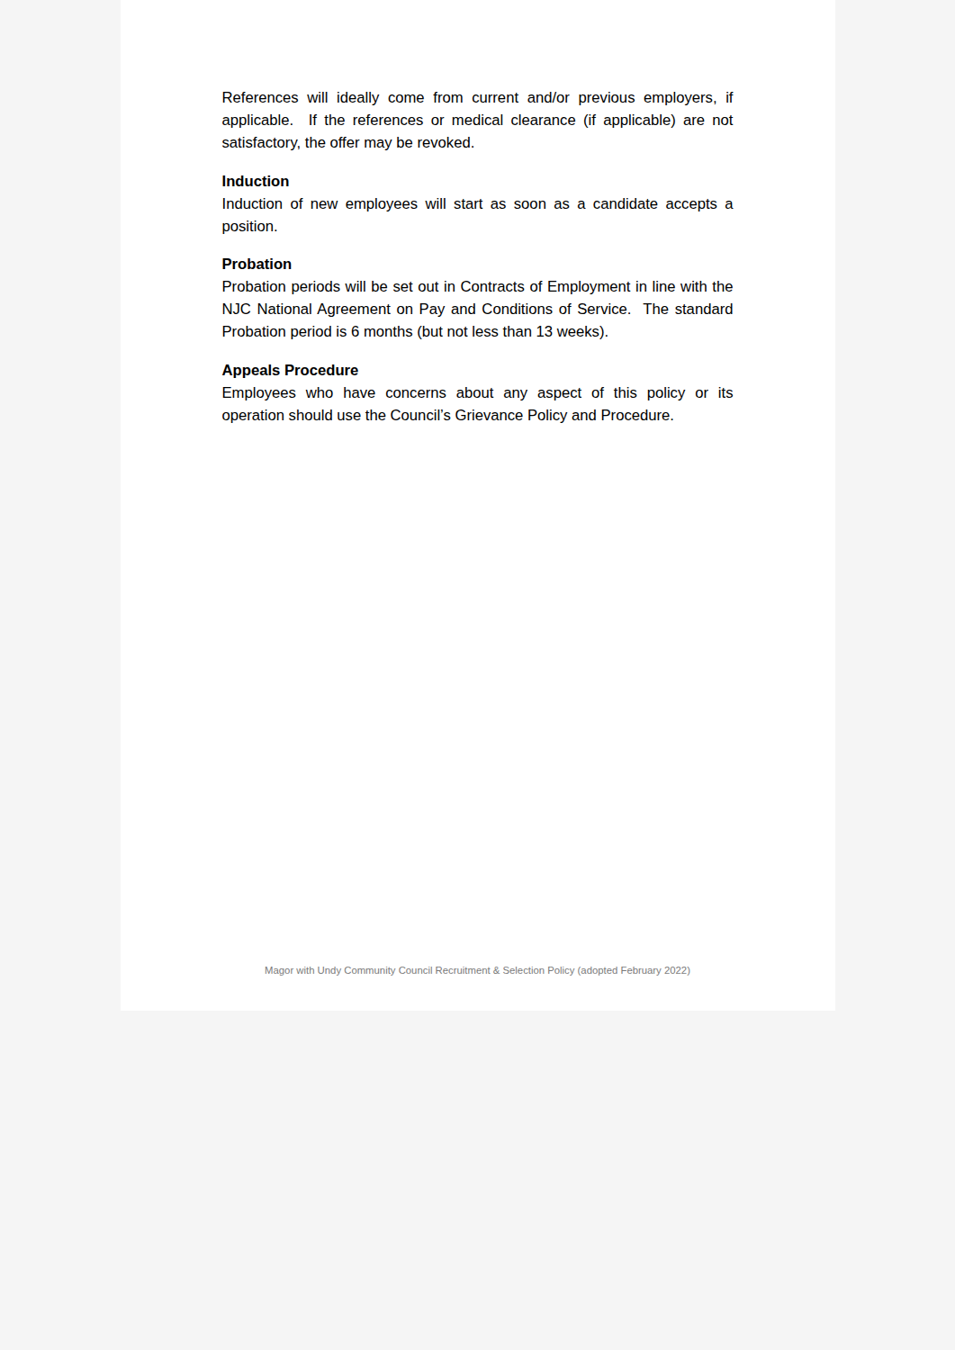References will ideally come from current and/or previous employers, if applicable. If the references or medical clearance (if applicable) are not satisfactory, the offer may be revoked.
Induction
Induction of new employees will start as soon as a candidate accepts a position.
Probation
Probation periods will be set out in Contracts of Employment in line with the NJC National Agreement on Pay and Conditions of Service. The standard Probation period is 6 months (but not less than 13 weeks).
Appeals Procedure
Employees who have concerns about any aspect of this policy or its operation should use the Council’s Grievance Policy and Procedure.
Magor with Undy Community Council Recruitment & Selection Policy (adopted February 2022)